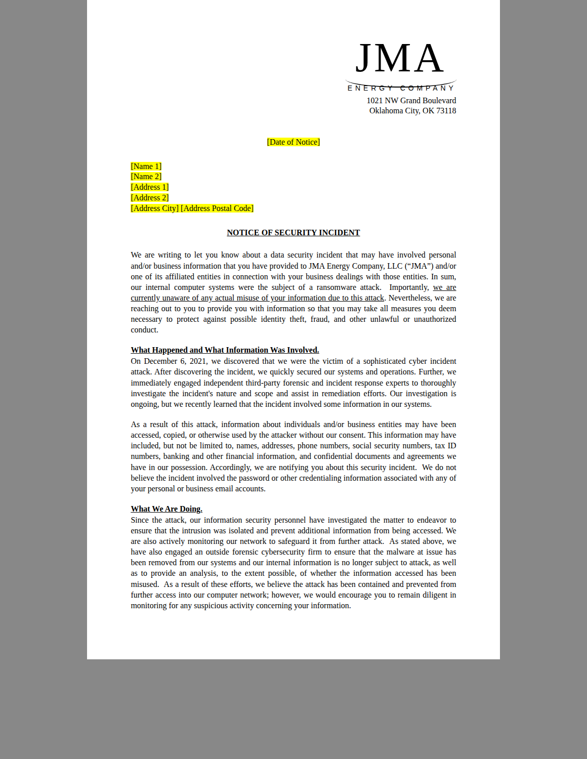JMA ENERGY COMPANY
1021 NW Grand Boulevard
Oklahoma City, OK 73118
[Date of Notice]
[Name 1]
[Name 2]
[Address 1]
[Address 2]
[Address City] [Address Postal Code]
NOTICE OF SECURITY INCIDENT
We are writing to let you know about a data security incident that may have involved personal and/or business information that you have provided to JMA Energy Company, LLC (“JMA”) and/or one of its affiliated entities in connection with your business dealings with those entities. In sum, our internal computer systems were the subject of a ransomware attack. Importantly, we are currently unaware of any actual misuse of your information due to this attack. Nevertheless, we are reaching out to you to provide you with information so that you may take all measures you deem necessary to protect against possible identity theft, fraud, and other unlawful or unauthorized conduct.
What Happened and What Information Was Involved.
On December 6, 2021, we discovered that we were the victim of a sophisticated cyber incident attack. After discovering the incident, we quickly secured our systems and operations. Further, we immediately engaged independent third-party forensic and incident response experts to thoroughly investigate the incident's nature and scope and assist in remediation efforts. Our investigation is ongoing, but we recently learned that the incident involved some information in our systems.
As a result of this attack, information about individuals and/or business entities may have been accessed, copied, or otherwise used by the attacker without our consent. This information may have included, but not be limited to, names, addresses, phone numbers, social security numbers, tax ID numbers, banking and other financial information, and confidential documents and agreements we have in our possession. Accordingly, we are notifying you about this security incident. We do not believe the incident involved the password or other credentialing information associated with any of your personal or business email accounts.
What We Are Doing.
Since the attack, our information security personnel have investigated the matter to endeavor to ensure that the intrusion was isolated and prevent additional information from being accessed. We are also actively monitoring our network to safeguard it from further attack. As stated above, we have also engaged an outside forensic cybersecurity firm to ensure that the malware at issue has been removed from our systems and our internal information is no longer subject to attack, as well as to provide an analysis, to the extent possible, of whether the information accessed has been misused. As a result of these efforts, we believe the attack has been contained and prevented from further access into our computer network; however, we would encourage you to remain diligent in monitoring for any suspicious activity concerning your information.